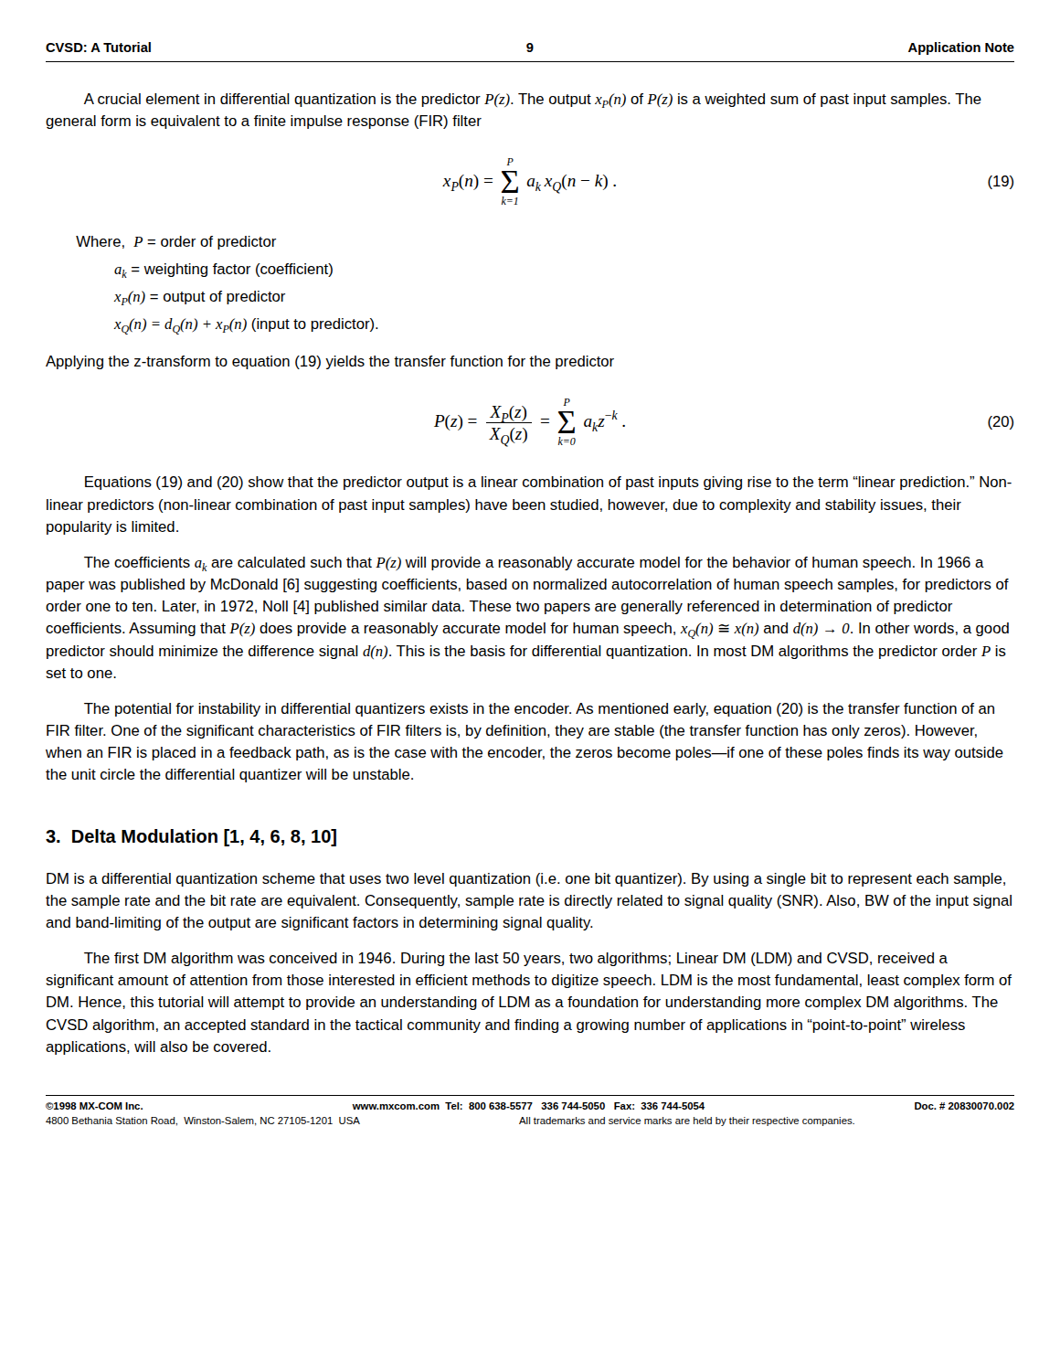CVSD: A Tutorial 9 Application Note
A crucial element in differential quantization is the predictor P(z). The output xP(n) of P(z) is a weighted sum of past input samples. The general form is equivalent to a finite impulse response (FIR) filter
xP(n) = P Σ k=1 ak xQ(n − k) .
(19)
Where, P = order of predictor
ak = weighting factor (coefficient)
xP(n) = output of predictor
xQ(n) = dQ(n) + xP(n) (input to predictor).
Applying the z-transform to equation (19) yields the transfer function for the predictor
P(z) = XP(z) XQ(z) = P Σ k=0 ak z−k .
(20)
Equations (19) and (20) show that the predictor output is a linear combination of past inputs giving rise to the term “linear prediction.” Non-linear predictors (non-linear combination of past input samples) have been studied, however, due to complexity and stability issues, their popularity is limited.
The coefficients ak are calculated such that P(z) will provide a reasonably accurate model for the behavior of human speech. In 1966 a paper was published by McDonald [6] suggesting coefficients, based on normalized autocorrelation of human speech samples, for predictors of order one to ten. Later, in 1972, Noll [4] published similar data. These two papers are generally referenced in determination of predictor coefficients. Assuming that P(z) does provide a reasonably accurate model for human speech, xQ(n) ≅ x(n) and d(n) → 0. In other words, a good predictor should minimize the difference signal d(n). This is the basis for differential quantization. In most DM algorithms the predictor order P is set to one.
The potential for instability in differential quantizers exists in the encoder. As mentioned early, equation (20) is the transfer function of an FIR filter. One of the significant characteristics of FIR filters is, by definition, they are stable (the transfer function has only zeros). However, when an FIR is placed in a feedback path, as is the case with the encoder, the zeros become poles—if one of these poles finds its way outside the unit circle the differential quantizer will be unstable.
3. Delta Modulation [1, 4, 6, 8, 10]
DM is a differential quantization scheme that uses two level quantization (i.e. one bit quantizer). By using a single bit to represent each sample, the sample rate and the bit rate are equivalent. Consequently, sample rate is directly related to signal quality (SNR). Also, BW of the input signal and band-limiting of the output are significant factors in determining signal quality.
The first DM algorithm was conceived in 1946. During the last 50 years, two algorithms; Linear DM (LDM) and CVSD, received a significant amount of attention from those interested in efficient methods to digitize speech. LDM is the most fundamental, least complex form of DM. Hence, this tutorial will attempt to provide an understanding of LDM as a foundation for understanding more complex DM algorithms. The CVSD algorithm, an accepted standard in the tactical community and finding a growing number of applications in “point-to-point” wireless applications, will also be covered.
©1998 MX-COM Inc. www.mxcom.com Tel: 800 638-5577 336 744-5050 Fax: 336 744-5054 Doc. # 20830070.002
4800 Bethania Station Road, Winston-Salem, NC 27105-1201 USA All trademarks and service marks are held by their respective companies.